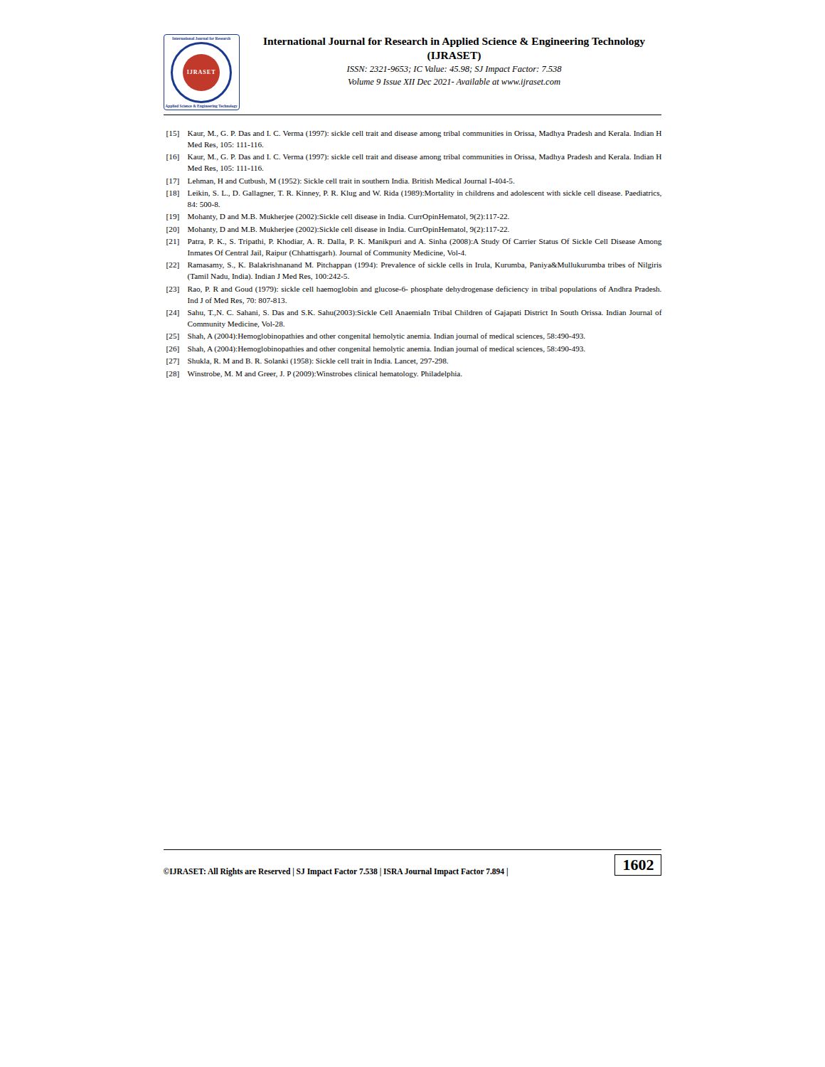International Journal for Research
IJRASET
Applied Science & Engineering Technology
International Journal for Research in Applied Science & Engineering Technology (IJRASET)
ISSN: 2321-9653; IC Value: 45.98; SJ Impact Factor: 7.538
Volume 9 Issue XII Dec 2021- Available at www.ijraset.com
[15] Kaur, M., G. P. Das and I. C. Verma (1997): sickle cell trait and disease among tribal communities in Orissa, Madhya Pradesh and Kerala. Indian H Med Res, 105: 111-116.
[16] Kaur, M., G. P. Das and I. C. Verma (1997): sickle cell trait and disease among tribal communities in Orissa, Madhya Pradesh and Kerala. Indian H Med Res, 105: 111-116.
[17] Lehman, H and Cutbush, M (1952): Sickle cell trait in southern India. British Medical Journal I-404-5.
[18] Leikin, S. L., D. Gallagner, T. R. Kinney, P. R. Klug and W. Rida (1989):Mortality in childrens and adolescent with sickle cell disease. Paediatrics, 84: 500-8.
[19] Mohanty, D and M.B. Mukherjee (2002):Sickle cell disease in India. CurrOpinHematol, 9(2):117-22.
[20] Mohanty, D and M.B. Mukherjee (2002):Sickle cell disease in India. CurrOpinHematol, 9(2):117-22.
[21] Patra, P. K., S. Tripathi, P. Khodiar, A. R. Dalla, P. K. Manikpuri and A. Sinha (2008):A Study Of Carrier Status Of Sickle Cell Disease Among Inmates Of Central Jail, Raipur (Chhattisgarh). Journal of Community Medicine, Vol-4.
[22] Ramasamy, S., K. Balakrishnanand M. Pitchappan (1994): Prevalence of sickle cells in Irula, Kurumba, Paniya&Mullukurumba tribes of Nilgiris (Tamil Nadu, India). Indian J Med Res, 100:242-5.
[23] Rao, P. R and Goud (1979): sickle cell haemoglobin and glucose-6- phosphate dehydrogenase deficiency in tribal populations of Andhra Pradesh. Ind J of Med Res, 70: 807-813.
[24] Sahu, T.,N. C. Sahani, S. Das and S.K. Sahu(2003):Sickle Cell AnaemiaIn Tribal Children of Gajapati District In South Orissa. Indian Journal of Community Medicine, Vol-28.
[25] Shah, A (2004):Hemoglobinopathies and other congenital hemolytic anemia. Indian journal of medical sciences, 58:490-493.
[26] Shah, A (2004):Hemoglobinopathies and other congenital hemolytic anemia. Indian journal of medical sciences, 58:490-493.
[27] Shukla, R. M and B. R. Solanki (1958): Sickle cell trait in India. Lancet, 297-298.
[28] Winstrobe, M. M and Greer, J. P (2009):Winstrobes clinical hematology. Philadelphia.
©IJRASET: All Rights are Reserved | SJ Impact Factor 7.538 | ISRA Journal Impact Factor 7.894 |
1602